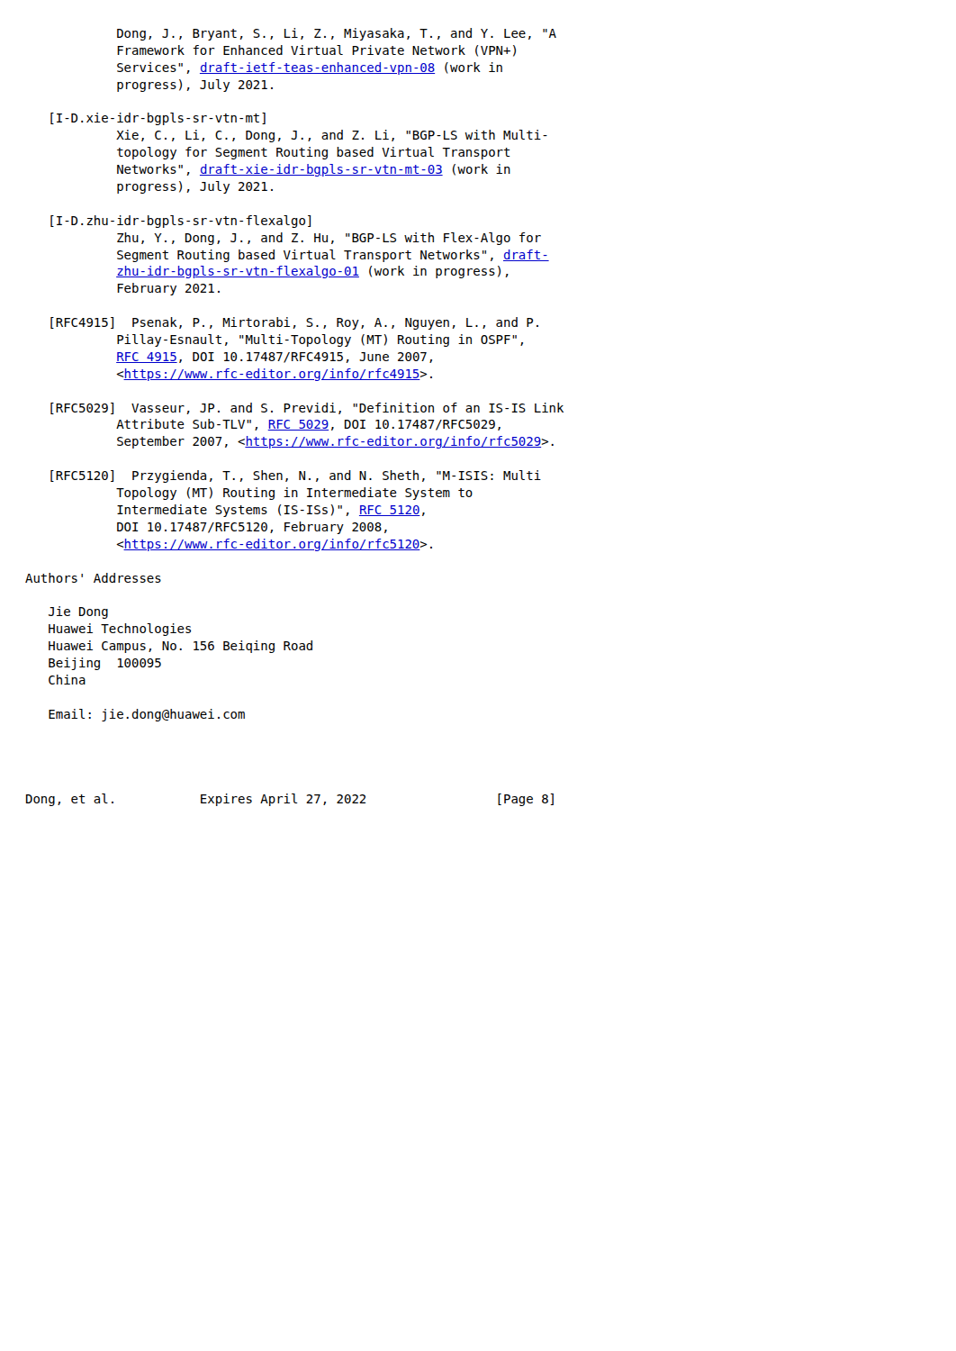Dong, J., Bryant, S., Li, Z., Miyasaka, T., and Y. Lee, "A Framework for Enhanced Virtual Private Network (VPN+) Services", draft-ietf-teas-enhanced-vpn-08 (work in progress), July 2021. [I-D.xie-idr-bgpls-sr-vtn-mt] Xie, C., Li, C., Dong, J., and Z. Li, "BGP-LS with Multi- topology for Segment Routing based Virtual Transport Networks", draft-xie-idr-bgpls-sr-vtn-mt-03 (work in progress), July 2021. [I-D.zhu-idr-bgpls-sr-vtn-flexalgo] Zhu, Y., Dong, J., and Z. Hu, "BGP-LS with Flex-Algo for Segment Routing based Virtual Transport Networks", draft- zhu-idr-bgpls-sr-vtn-flexalgo-01 (work in progress), February 2021. [RFC4915] Psenak, P., Mirtorabi, S., Roy, A., Nguyen, L., and P. Pillay-Esnault, "Multi-Topology (MT) Routing in OSPF", RFC 4915, DOI 10.17487/RFC4915, June 2007, <https://www.rfc-editor.org/info/rfc4915>. [RFC5029] Vasseur, JP. and S. Previdi, "Definition of an IS-IS Link Attribute Sub-TLV", RFC 5029, DOI 10.17487/RFC5029, September 2007, <https://www.rfc-editor.org/info/rfc5029>. [RFC5120] Przygienda, T., Shen, N., and N. Sheth, "M-ISIS: Multi Topology (MT) Routing in Intermediate System to Intermediate Systems (IS-ISs)", RFC 5120, DOI 10.17487/RFC5120, February 2008, <https://www.rfc-editor.org/info/rfc5120>. Authors' Addresses Jie Dong Huawei Technologies Huawei Campus, No. 156 Beiqing Road Beijing 100095 China Email: jie.dong@huawei.com Dong, et al. Expires April 27, 2022 [Page 8]